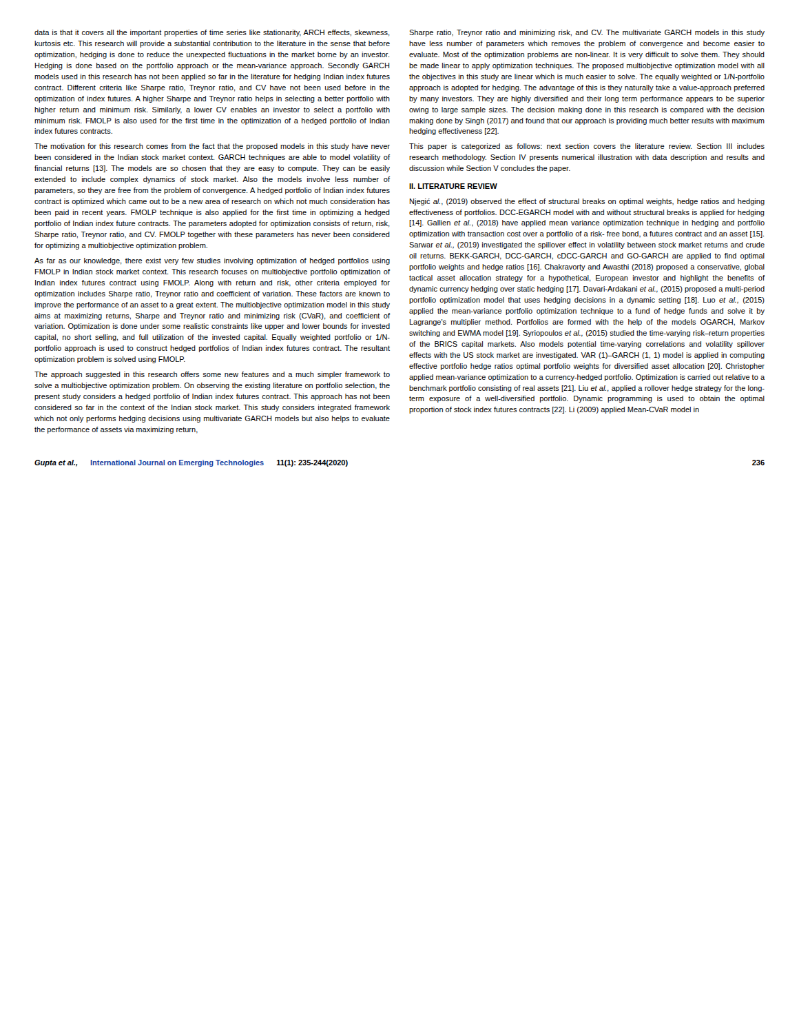data is that it covers all the important properties of time series like stationarity, ARCH effects, skewness, kurtosis etc. This research will provide a substantial contribution to the literature in the sense that before optimization, hedging is done to reduce the unexpected fluctuations in the market borne by an investor. Hedging is done based on the portfolio approach or the mean-variance approach. Secondly GARCH models used in this research has not been applied so far in the literature for hedging Indian index futures contract. Different criteria like Sharpe ratio, Treynor ratio, and CV have not been used before in the optimization of index futures. A higher Sharpe and Treynor ratio helps in selecting a better portfolio with higher return and minimum risk. Similarly, a lower CV enables an investor to select a portfolio with minimum risk. FMOLP is also used for the first time in the optimization of a hedged portfolio of Indian index futures contracts.
The motivation for this research comes from the fact that the proposed models in this study have never been considered in the Indian stock market context. GARCH techniques are able to model volatility of financial returns [13]. The models are so chosen that they are easy to compute. They can be easily extended to include complex dynamics of stock market. Also the models involve less number of parameters, so they are free from the problem of convergence. A hedged portfolio of Indian index futures contract is optimized which came out to be a new area of research on which not much consideration has been paid in recent years. FMOLP technique is also applied for the first time in optimizing a hedged portfolio of Indian index future contracts. The parameters adopted for optimization consists of return, risk, Sharpe ratio, Treynor ratio, and CV. FMOLP together with these parameters has never been considered for optimizing a multiobjective optimization problem.
As far as our knowledge, there exist very few studies involving optimization of hedged portfolios using FMOLP in Indian stock market context. This research focuses on multiobjective portfolio optimization of Indian index futures contract using FMOLP. Along with return and risk, other criteria employed for optimization includes Sharpe ratio, Treynor ratio and coefficient of variation. These factors are known to improve the performance of an asset to a great extent. The multiobjective optimization model in this study aims at maximizing returns, Sharpe and Treynor ratio and minimizing risk (CVaR), and coefficient of variation. Optimization is done under some realistic constraints like upper and lower bounds for invested capital, no short selling, and full utilization of the invested capital. Equally weighted portfolio or 1/N-portfolio approach is used to construct hedged portfolios of Indian index futures contract. The resultant optimization problem is solved using FMOLP.
The approach suggested in this research offers some new features and a much simpler framework to solve a multiobjective optimization problem. On observing the existing literature on portfolio selection, the present study considers a hedged portfolio of Indian index futures contract. This approach has not been considered so far in the context of the Indian stock market. This study considers integrated framework which not only performs hedging decisions using multivariate GARCH models but also helps to evaluate the performance of assets via maximizing return,
Sharpe ratio, Treynor ratio and minimizing risk, and CV. The multivariate GARCH models in this study have less number of parameters which removes the problem of convergence and become easier to evaluate. Most of the optimization problems are non-linear. It is very difficult to solve them. They should be made linear to apply optimization techniques. The proposed multiobjective optimization model with all the objectives in this study are linear which is much easier to solve. The equally weighted or 1/N-portfolio approach is adopted for hedging. The advantage of this is they naturally take a value-approach preferred by many investors. They are highly diversified and their long term performance appears to be superior owing to large sample sizes. The decision making done in this research is compared with the decision making done by Singh (2017) and found that our approach is providing much better results with maximum hedging effectiveness [22].
This paper is categorized as follows: next section covers the literature review. Section III includes research methodology. Section IV presents numerical illustration with data description and results and discussion while Section V concludes the paper.
II. LITERATURE REVIEW
Njegić al., (2019) observed the effect of structural breaks on optimal weights, hedge ratios and hedging effectiveness of portfolios. DCC-EGARCH model with and without structural breaks is applied for hedging [14]. Gallien et al., (2018) have applied mean variance optimization technique in hedging and portfolio optimization with transaction cost over a portfolio of a risk- free bond, a futures contract and an asset [15]. Sarwar et al., (2019) investigated the spillover effect in volatility between stock market returns and crude oil returns. BEKK-GARCH, DCC-GARCH, cDCC-GARCH and GO-GARCH are applied to find optimal portfolio weights and hedge ratios [16]. Chakravorty and Awasthi (2018) proposed a conservative, global tactical asset allocation strategy for a hypothetical, European investor and highlight the benefits of dynamic currency hedging over static hedging [17]. Davari-Ardakani et al., (2015) proposed a multi-period portfolio optimization model that uses hedging decisions in a dynamic setting [18]. Luo et al., (2015) applied the mean-variance portfolio optimization technique to a fund of hedge funds and solve it by Lagrange's multiplier method. Portfolios are formed with the help of the models OGARCH, Markov switching and EWMA model [19]. Syriopoulos et al., (2015) studied the time-varying risk–return properties of the BRICS capital markets. Also models potential time-varying correlations and volatility spillover effects with the US stock market are investigated. VAR (1)–GARCH (1, 1) model is applied in computing effective portfolio hedge ratios optimal portfolio weights for diversified asset allocation [20]. Christopher applied mean-variance optimization to a currency-hedged portfolio. Optimization is carried out relative to a benchmark portfolio consisting of real assets [21]. Liu et al., applied a rollover hedge strategy for the long-term exposure of a well-diversified portfolio. Dynamic programming is used to obtain the optimal proportion of stock index futures contracts [22]. Li (2009) applied Mean-CVaR model in
Gupta et al., International Journal on Emerging Technologies 11(1): 235-244(2020) 236